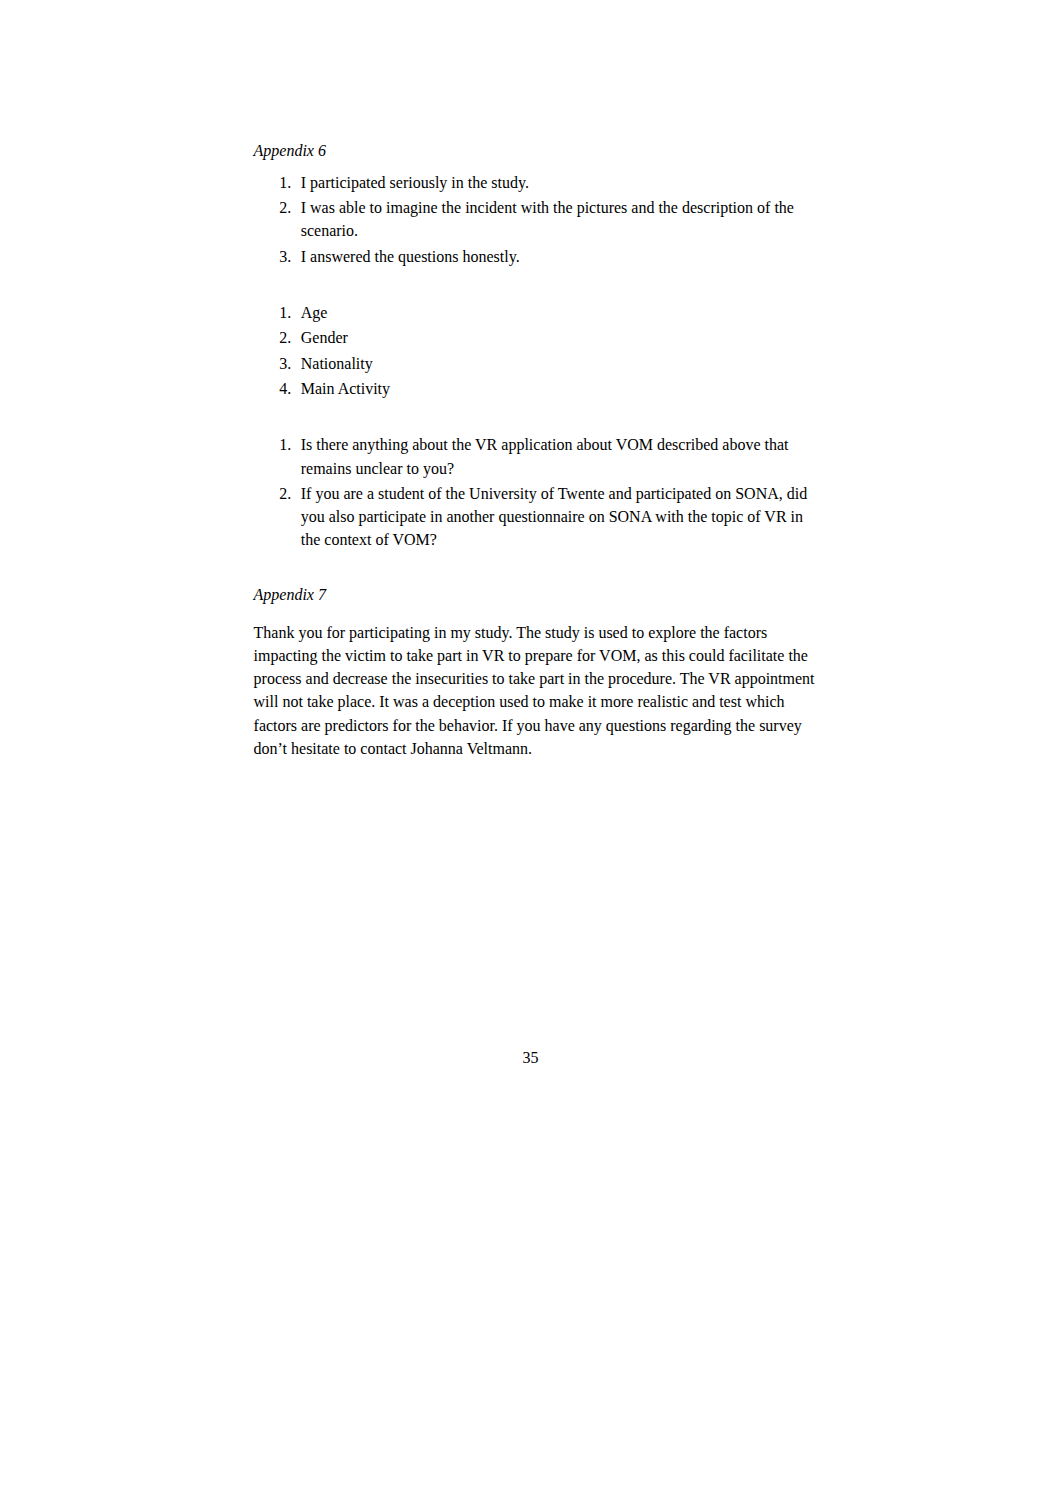Appendix 6
I participated seriously in the study.
I was able to imagine the incident with the pictures and the description of the scenario.
I answered the questions honestly.
Age
Gender
Nationality
Main Activity
Is there anything about the VR application about VOM described above that remains unclear to you?
If you are a student of the University of Twente and participated on SONA, did you also participate in another questionnaire on SONA with the topic of VR in the context of VOM?
Appendix 7
Thank you for participating in my study. The study is used to explore the factors impacting the victim to take part in VR to prepare for VOM, as this could facilitate the process and decrease the insecurities to take part in the procedure. The VR appointment will not take place. It was a deception used to make it more realistic and test which factors are predictors for the behavior. If you have any questions regarding the survey don’t hesitate to contact Johanna Veltmann.
35